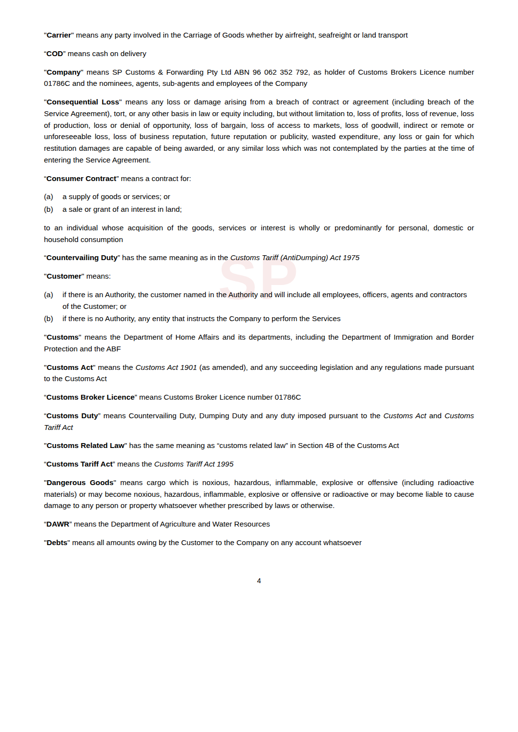SP
"Carrier" means any party involved in the Carriage of Goods whether by airfreight, seafreight or land transport
“COD” means cash on delivery
"Company" means SP Customs & Forwarding Pty Ltd ABN 96 062 352 792, as holder of Customs Brokers Licence number 01786C and the nominees, agents, sub-agents and employees of the Company
"Consequential Loss" means any loss or damage arising from a breach of contract or agreement (including breach of the Service Agreement), tort, or any other basis in law or equity including, but without limitation to, loss of profits, loss of revenue, loss of production, loss or denial of opportunity, loss of bargain, loss of access to markets, loss of goodwill, indirect or remote or unforeseeable loss, loss of business reputation, future reputation or publicity, wasted expenditure, any loss or gain for which restitution damages are capable of being awarded, or any similar loss which was not contemplated by the parties at the time of entering the Service Agreement.
“Consumer Contract” means a contract for:
(a) a supply of goods or services; or
(b) a sale or grant of an interest in land;
to an individual whose acquisition of the goods, services or interest is wholly or predominantly for personal, domestic or household consumption
“Countervailing Duty” has the same meaning as in the Customs Tariff (AntiDumping) Act 1975
"Customer" means:
(a) if there is an Authority, the customer named in the Authority and will include all employees, officers, agents and contractors of the Customer; or
(b) if there is no Authority, any entity that instructs the Company to perform the Services
"Customs" means the Department of Home Affairs and its departments, including the Department of Immigration and Border Protection and the ABF
"Customs Act" means the Customs Act 1901 (as amended), and any succeeding legislation and any regulations made pursuant to the Customs Act
“Customs Broker Licence” means Customs Broker Licence number 01786C
“Customs Duty” means Countervailing Duty, Dumping Duty and any duty imposed pursuant to the Customs Act and Customs Tariff Act
"Customs Related Law" has the same meaning as “customs related law” in Section 4B of the Customs Act
“Customs Tariff Act” means the Customs Tariff Act 1995
"Dangerous Goods" means cargo which is noxious, hazardous, inflammable, explosive or offensive (including radioactive materials) or may become noxious, hazardous, inflammable, explosive or offensive or radioactive or may become liable to cause damage to any person or property whatsoever whether prescribed by laws or otherwise.
“DAWR” means the Department of Agriculture and Water Resources
"Debts" means all amounts owing by the Customer to the Company on any account whatsoever
4